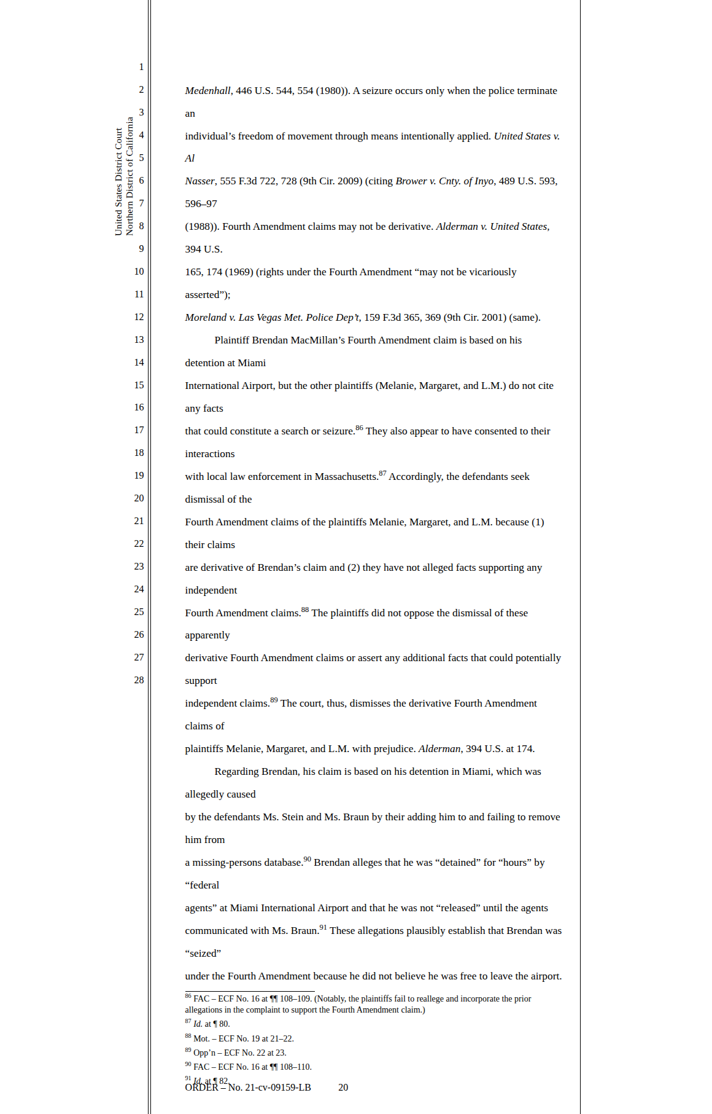1
2
3
4
5
6
7
8
9
10
11
12
13
14
15
16
17
18
19
20
21
22
23
24
25
26
27
28
United States District Court
Northern District of California
Medenhall, 446 U.S. 544, 554 (1980)). A seizure occurs only when the police terminate an
individual’s freedom of movement through means intentionally applied. United States v. Al
Nasser, 555 F.3d 722, 728 (9th Cir. 2009) (citing Brower v. Cnty. of Inyo, 489 U.S. 593, 596–97
(1988)). Fourth Amendment claims may not be derivative. Alderman v. United States, 394 U.S.
165, 174 (1969) (rights under the Fourth Amendment “may not be vicariously asserted”);
Moreland v. Las Vegas Met. Police Dep’t, 159 F.3d 365, 369 (9th Cir. 2001) (same).
Plaintiff Brendan MacMillan’s Fourth Amendment claim is based on his detention at Miami
International Airport, but the other plaintiffs (Melanie, Margaret, and L.M.) do not cite any facts
that could constitute a search or seizure.86 They also appear to have consented to their interactions
with local law enforcement in Massachusetts.87 Accordingly, the defendants seek dismissal of the
Fourth Amendment claims of the plaintiffs Melanie, Margaret, and L.M. because (1) their claims
are derivative of Brendan’s claim and (2) they have not alleged facts supporting any independent
Fourth Amendment claims.88 The plaintiffs did not oppose the dismissal of these apparently
derivative Fourth Amendment claims or assert any additional facts that could potentially support
independent claims.89 The court, thus, dismisses the derivative Fourth Amendment claims of
plaintiffs Melanie, Margaret, and L.M. with prejudice. Alderman, 394 U.S. at 174.
Regarding Brendan, his claim is based on his detention in Miami, which was allegedly caused
by the defendants Ms. Stein and Ms. Braun by their adding him to and failing to remove him from
a missing-persons database.90 Brendan alleges that he was “detained” for “hours” by “federal
agents” at Miami International Airport and that he was not “released” until the agents
communicated with Ms. Braun.91 These allegations plausibly establish that Brendan was “seized”
under the Fourth Amendment because he did not believe he was free to leave the airport.
86 FAC – ECF No. 16 at ¶¶ 108–109. (Notably, the plaintiffs fail to reallege and incorporate the prior allegations in the complaint to support the Fourth Amendment claim.)
87 Id. at ¶ 80.
88 Mot. – ECF No. 19 at 21–22.
89 Opp’n – ECF No. 22 at 23.
90 FAC – ECF No. 16 at ¶¶ 108–110.
91 Id. at ¶ 82.
ORDER – No. 21-cv-09159-LB 20